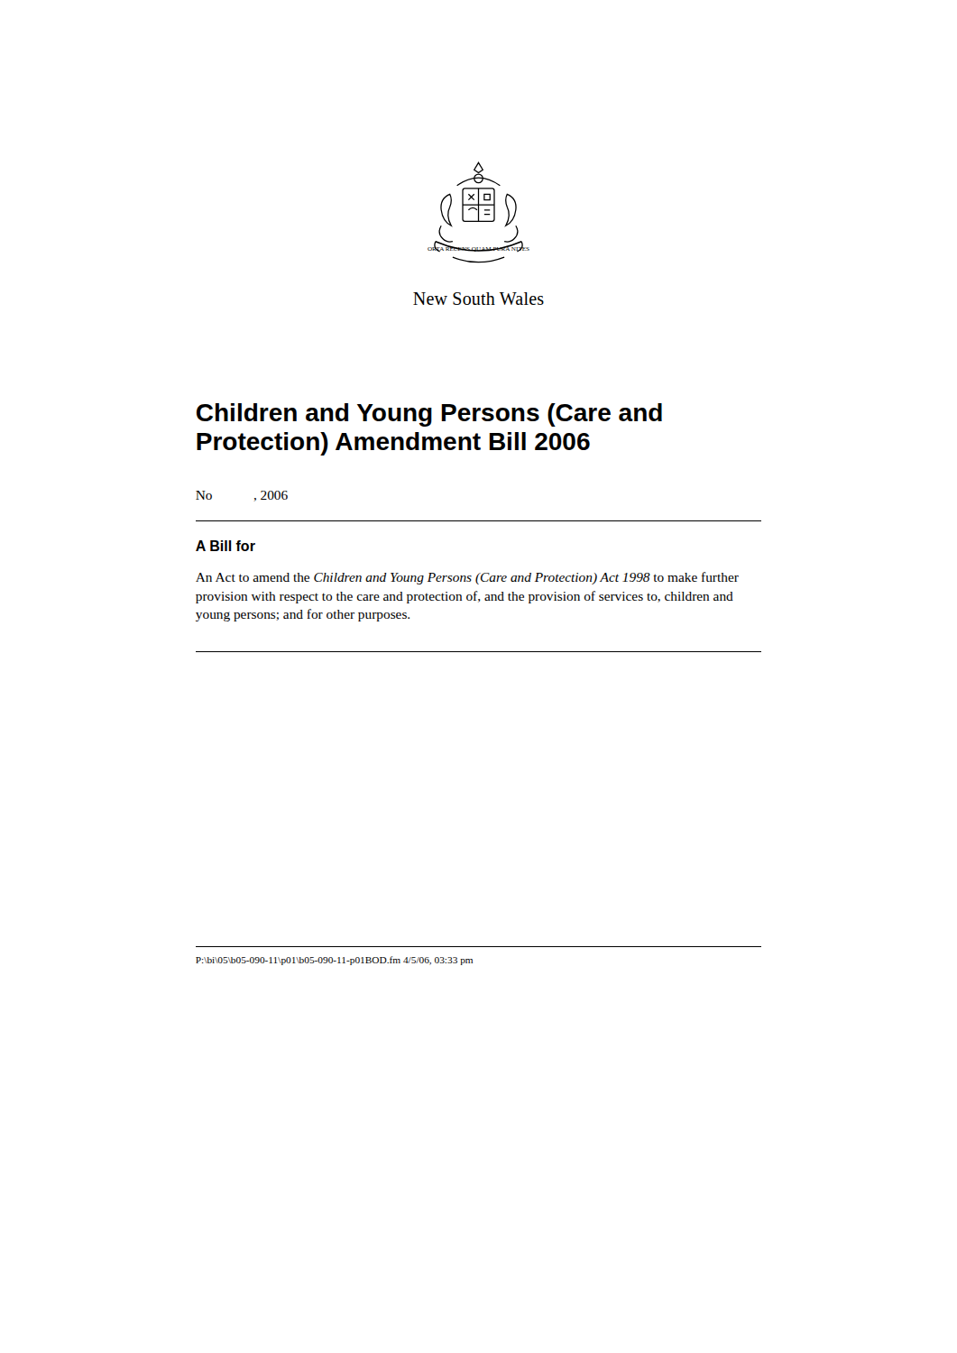New South Wales
Children and Young Persons (Care and Protection) Amendment Bill 2006
No , 2006
A Bill for
An Act to amend the Children and Young Persons (Care and Protection) Act 1998 to make further provision with respect to the care and protection of, and the provision of services to, children and young persons; and for other purposes.
P:\bi\05\b05-090-11\p01\b05-090-11-p01BOD.fm 4/5/06, 03:33 pm